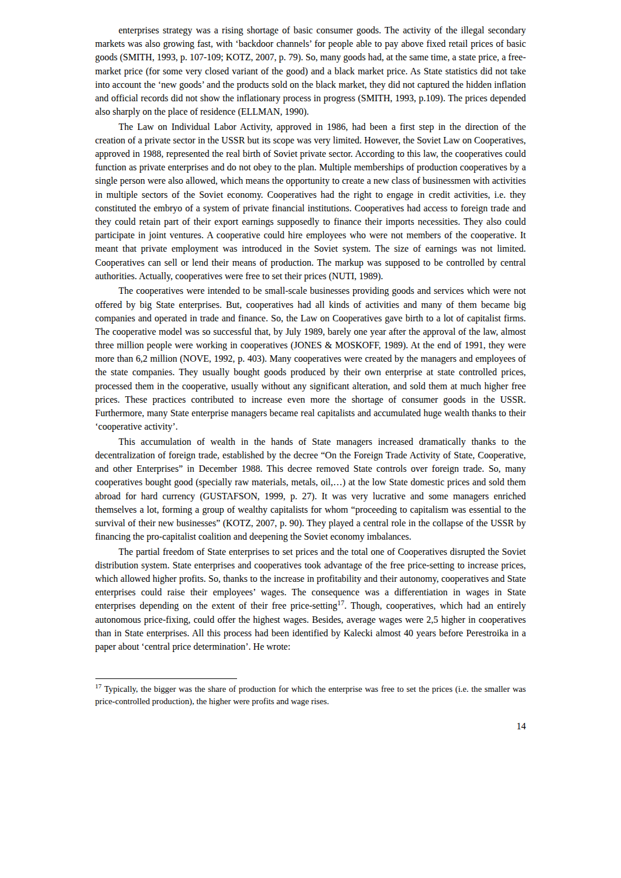enterprises strategy was a rising shortage of basic consumer goods. The activity of the illegal secondary markets was also growing fast, with ‘backdoor channels’ for people able to pay above fixed retail prices of basic goods (SMITH, 1993, p. 107-109; KOTZ, 2007, p. 79). So, many goods had, at the same time, a state price, a free-market price (for some very closed variant of the good) and a black market price. As State statistics did not take into account the ‘new goods’ and the products sold on the black market, they did not captured the hidden inflation and official records did not show the inflationary process in progress (SMITH, 1993, p.109). The prices depended also sharply on the place of residence (ELLMAN, 1990).
The Law on Individual Labor Activity, approved in 1986, had been a first step in the direction of the creation of a private sector in the USSR but its scope was very limited. However, the Soviet Law on Cooperatives, approved in 1988, represented the real birth of Soviet private sector. According to this law, the cooperatives could function as private enterprises and do not obey to the plan. Multiple memberships of production cooperatives by a single person were also allowed, which means the opportunity to create a new class of businessmen with activities in multiple sectors of the Soviet economy. Cooperatives had the right to engage in credit activities, i.e. they constituted the embryo of a system of private financial institutions. Cooperatives had access to foreign trade and they could retain part of their export earnings supposedly to finance their imports necessities. They also could participate in joint ventures. A cooperative could hire employees who were not members of the cooperative. It meant that private employment was introduced in the Soviet system. The size of earnings was not limited. Cooperatives can sell or lend their means of production. The markup was supposed to be controlled by central authorities. Actually, cooperatives were free to set their prices (NUTI, 1989).
The cooperatives were intended to be small-scale businesses providing goods and services which were not offered by big State enterprises. But, cooperatives had all kinds of activities and many of them became big companies and operated in trade and finance. So, the Law on Cooperatives gave birth to a lot of capitalist firms. The cooperative model was so successful that, by July 1989, barely one year after the approval of the law, almost three million people were working in cooperatives (JONES & MOSKOFF, 1989). At the end of 1991, they were more than 6,2 million (NOVE, 1992, p. 403). Many cooperatives were created by the managers and employees of the state companies. They usually bought goods produced by their own enterprise at state controlled prices, processed them in the cooperative, usually without any significant alteration, and sold them at much higher free prices. These practices contributed to increase even more the shortage of consumer goods in the USSR. Furthermore, many State enterprise managers became real capitalists and accumulated huge wealth thanks to their ‘cooperative activity’.
This accumulation of wealth in the hands of State managers increased dramatically thanks to the decentralization of foreign trade, established by the decree “On the Foreign Trade Activity of State, Cooperative, and other Enterprises” in December 1988. This decree removed State controls over foreign trade. So, many cooperatives bought good (specially raw materials, metals, oil,…) at the low State domestic prices and sold them abroad for hard currency (GUSTAFSON, 1999, p. 27). It was very lucrative and some managers enriched themselves a lot, forming a group of wealthy capitalists for whom “proceeding to capitalism was essential to the survival of their new businesses” (KOTZ, 2007, p. 90). They played a central role in the collapse of the USSR by financing the pro-capitalist coalition and deepening the Soviet economy imbalances.
The partial freedom of State enterprises to set prices and the total one of Cooperatives disrupted the Soviet distribution system. State enterprises and cooperatives took advantage of the free price-setting to increase prices, which allowed higher profits. So, thanks to the increase in profitability and their autonomy, cooperatives and State enterprises could raise their employees’ wages. The consequence was a differentiation in wages in State enterprises depending on the extent of their free price-setting17. Though, cooperatives, which had an entirely autonomous price-fixing, could offer the highest wages. Besides, average wages were 2,5 higher in cooperatives than in State enterprises. All this process had been identified by Kalecki almost 40 years before Perestroika in a paper about ‘central price determination’. He wrote:
17 Typically, the bigger was the share of production for which the enterprise was free to set the prices (i.e. the smaller was price-controlled production), the higher were profits and wage rises.
14